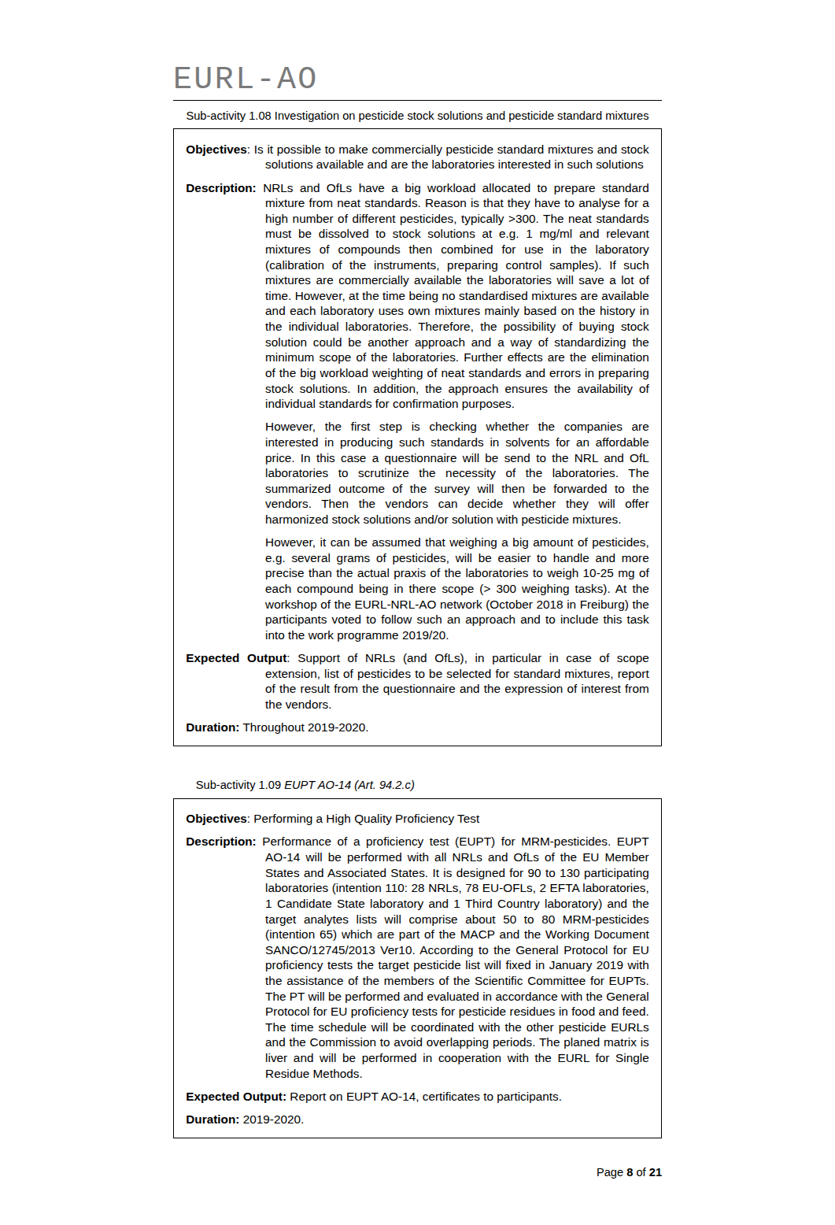EURL-AO
Sub-activity 1.08 Investigation on pesticide stock solutions and pesticide standard mixtures
Objectives: Is it possible to make commercially pesticide standard mixtures and stock solutions available and are the laboratories interested in such solutions
Description: NRLs and OfLs have a big workload allocated to prepare standard mixture from neat standards. Reason is that they have to analyse for a high number of different pesticides, typically >300. The neat standards must be dissolved to stock solutions at e.g. 1 mg/ml and relevant mixtures of compounds then combined for use in the laboratory (calibration of the instruments, preparing control samples). If such mixtures are commercially available the laboratories will save a lot of time. However, at the time being no standardised mixtures are available and each laboratory uses own mixtures mainly based on the history in the individual laboratories. Therefore, the possibility of buying stock solution could be another approach and a way of standardizing the minimum scope of the laboratories. Further effects are the elimination of the big workload weighting of neat standards and errors in preparing stock solutions. In addition, the approach ensures the availability of individual standards for confirmation purposes.
However, the first step is checking whether the companies are interested in producing such standards in solvents for an affordable price. In this case a questionnaire will be send to the NRL and OfL laboratories to scrutinize the necessity of the laboratories. The summarized outcome of the survey will then be forwarded to the vendors. Then the vendors can decide whether they will offer harmonized stock solutions and/or solution with pesticide mixtures.
However, it can be assumed that weighing a big amount of pesticides, e.g. several grams of pesticides, will be easier to handle and more precise than the actual praxis of the laboratories to weigh 10-25 mg of each compound being in there scope (> 300 weighing tasks). At the workshop of the EURL-NRL-AO network (October 2018 in Freiburg) the participants voted to follow such an approach and to include this task into the work programme 2019/20.
Expected Output: Support of NRLs (and OfLs), in particular in case of scope extension, list of pesticides to be selected for standard mixtures, report of the result from the questionnaire and the expression of interest from the vendors.
Duration: Throughout 2019-2020.
Sub-activity 1.09 EUPT AO-14 (Art. 94.2.c)
Objectives: Performing a High Quality Proficiency Test
Description: Performance of a proficiency test (EUPT) for MRM-pesticides. EUPT AO-14 will be performed with all NRLs and OfLs of the EU Member States and Associated States. It is designed for 90 to 130 participating laboratories (intention 110: 28 NRLs, 78 EU-OFLs, 2 EFTA laboratories, 1 Candidate State laboratory and 1 Third Country laboratory) and the target analytes lists will comprise about 50 to 80 MRM-pesticides (intention 65) which are part of the MACP and the Working Document SANCO/12745/2013 Ver10. According to the General Protocol for EU proficiency tests the target pesticide list will fixed in January 2019 with the assistance of the members of the Scientific Committee for EUPTs. The PT will be performed and evaluated in accordance with the General Protocol for EU proficiency tests for pesticide residues in food and feed. The time schedule will be coordinated with the other pesticide EURLs and the Commission to avoid overlapping periods. The planed matrix is liver and will be performed in cooperation with the EURL for Single Residue Methods.
Expected Output: Report on EUPT AO-14, certificates to participants.
Duration: 2019-2020.
Page 8 of 21